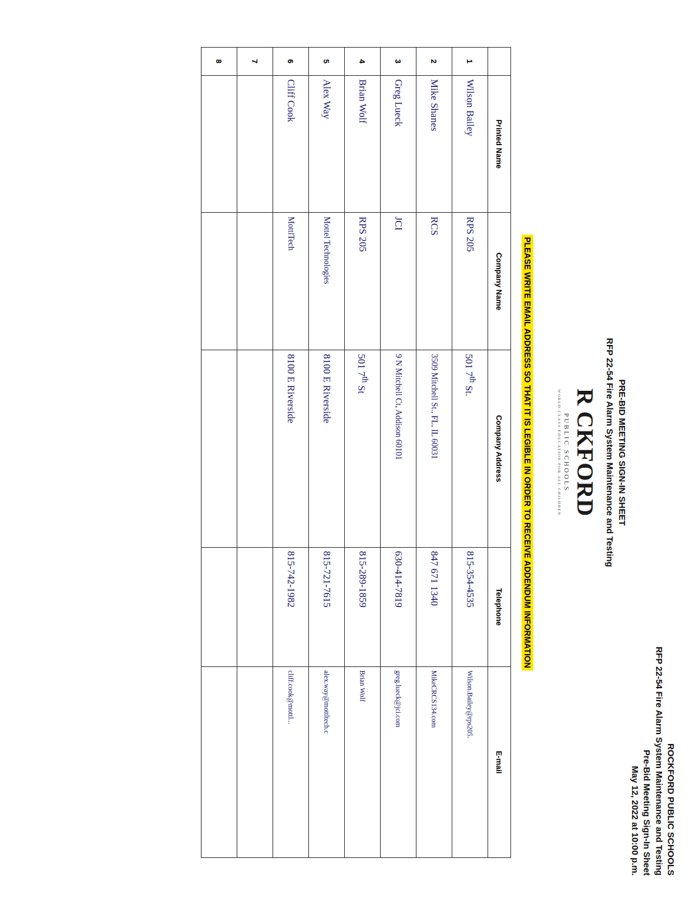ROCKFORD PUBLIC SCHOOLS
RFP 22-54 Fire Alarm System Maintenance and Testing
Pre-Bid Meeting Sign-In Sheet
May 12, 2022 at 10:00 p.m.
PRE-BID MEETING SIGN-IN SHEET
RFP 22-54 Fire Alarm System Maintenance and Testing
R CKFORD
PUBLIC SCHOOLS
WORLD-CLASS EDUCATION FOR ALL CHILDREN
PLEASE WRITE EMAIL ADDRESS SO THAT IT IS LEGIBLE IN ORDER TO RECEIVE ADDENDUM INFORMATION
| | Printed Name | Company Name | Company Address | Telephone | E-mail |
| --- | --- | --- | --- | --- | --- |
| 1 | Wilson Bailey | RPS 205 | 501 7 th St. | 815-354-4535 | Wilson.Bailey@rps205. |
| 2 | Mike Shanes | RCS | 3509 Mitchell St., FL, IL 60031 | 847 671 1340 | MikeCRCS134.com |
| 3 | Greg Lueck | JCI | 9 N Mitchell Ct, Addison 60101 | 630-414-7819 | greg.lueck@jci.com |
| 4 | Brian Wolf | RPS 205 | 501 7 th St | 815-289-1859 | Brian Wolf |
| 5 | Alex Way | Mottel Technologies | 8100 E Riverside | 815-721-7615 | alex.way@mottltech.c |
| 6 | Cliff Cook | MottlTech | 8100 E Riverside | 815-742-1982 | cliff.cook@mottl... |
| 7 | | | | | |
| 8 | | | | | |